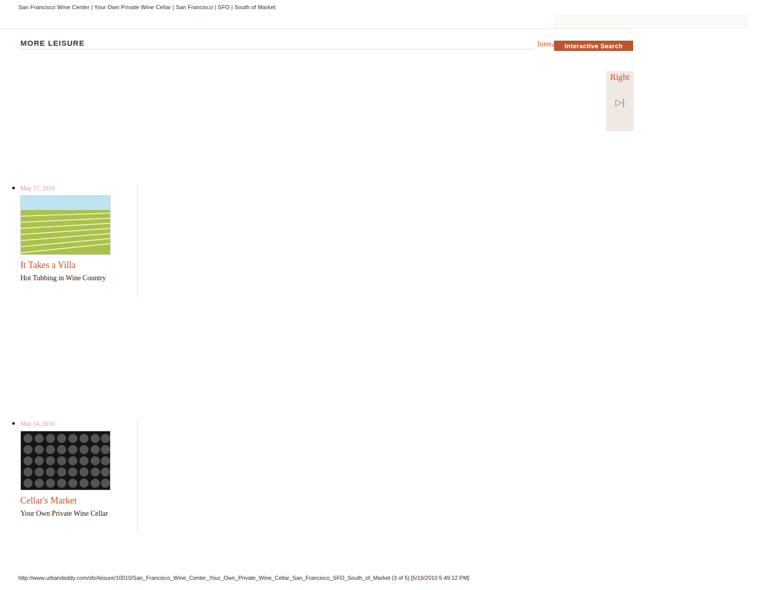San Francisco Wine Center | Your Own Private Wine Cellar | San Francisco | SFO | South of Market
MORE LEISURE
Interactive Search
Interactive Search
Right
▷|
May 17, 2010
It Takes a Villa
Hot Tubbing in Wine Country
May 14, 2010
Cellar's Market
Your Own Private Wine Cellar
http://www.urbandaddy.com/sfo/leisure/10010/San_Francisco_Wine_Center_Your_Own_Private_Wine_Cellar_San_Francisco_SFO_South_of_Market (3 of 5) [5/19/2010 5:49:12 PM]